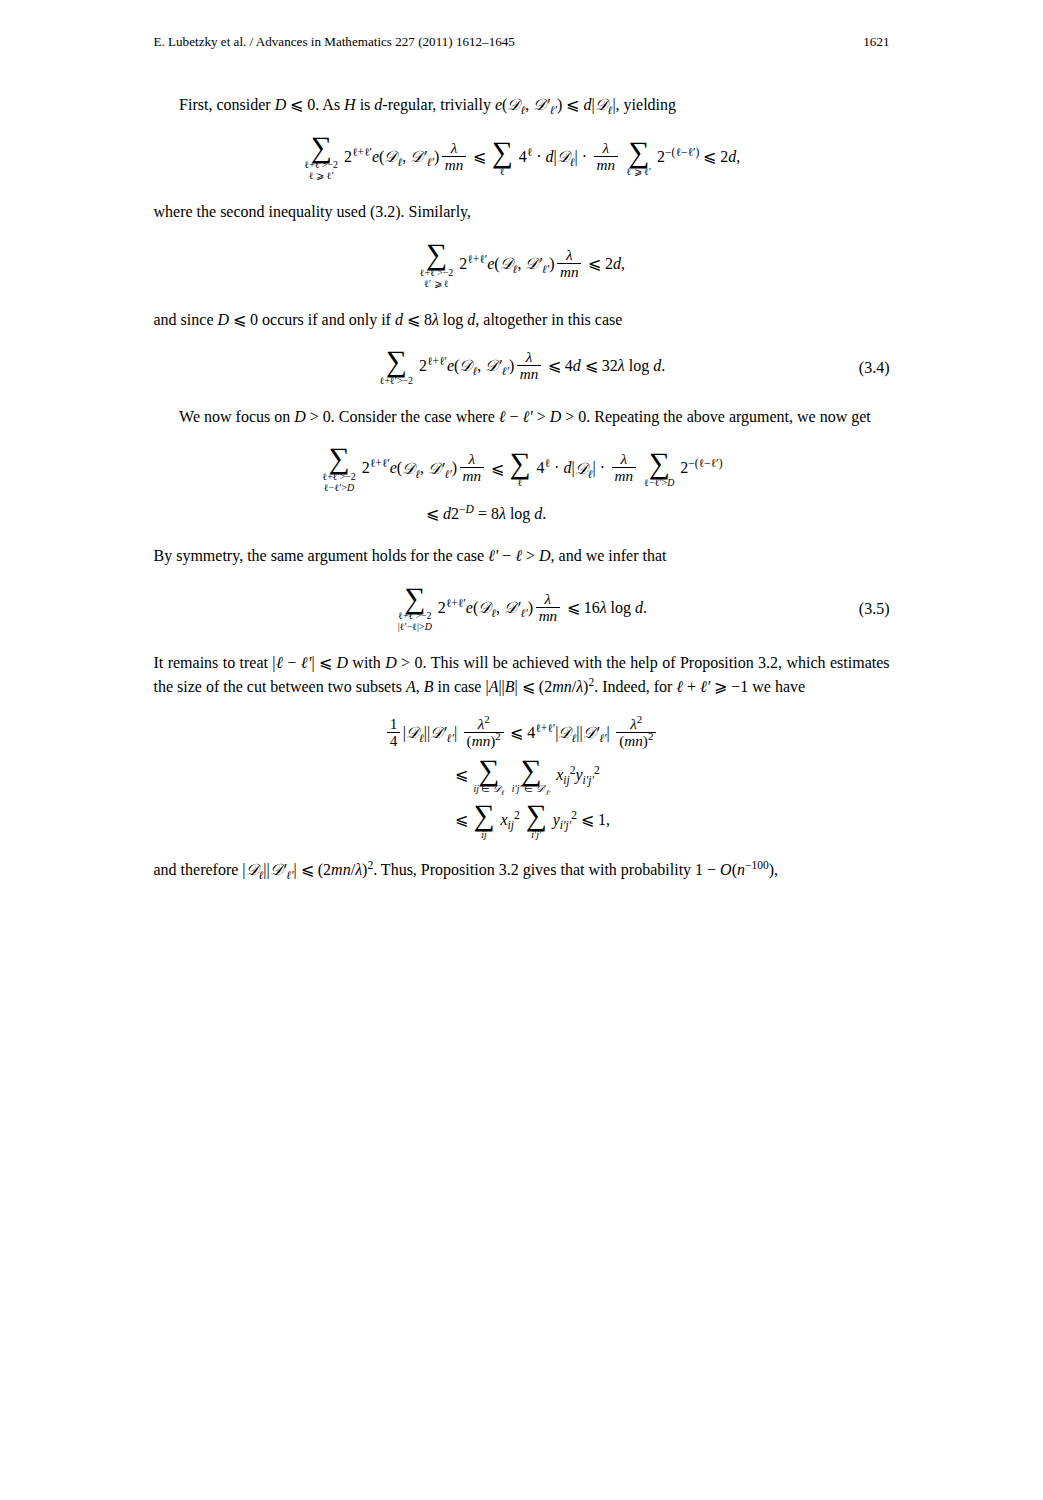E. Lubetzky et al. / Advances in Mathematics 227 (2011) 1612–1645 1621
First, consider D 0. As H is d-regular, trivially e(𝒟ℓ, 𝒟′ℓ′) d|𝒟ℓ|, yielding
∑ ℓ+ℓ′>−2 ℓ ℓ′ 2ℓ+ℓ′e(𝒟ℓ, 𝒟′ℓ′)λmn ∑ ℓ 4ℓ · d|𝒟ℓ| · λmn ∑ ℓ ℓ′ 2−(ℓ−ℓ′) 2d,
where the second inequality used (3.2). Similarly,
∑ ℓ+ℓ′>−2 ℓ′ ℓ 2ℓ+ℓ′e(𝒟ℓ, 𝒟′ℓ′)λmn 2d,
and since D 0 occurs if and only if d 8λ log d, altogether in this case
∑ ℓ+ℓ′>−2 2ℓ+ℓ′e(𝒟ℓ, 𝒟′ℓ′)λmn 4d 32λ log d. (3.4)
We now focus on D > 0. Consider the case where ℓ − ℓ′ > D > 0. Repeating the above argument, we now get
∑ ℓ+ℓ′>−2 ℓ−ℓ′>D 2ℓ+ℓ′e(𝒟ℓ, 𝒟′ℓ′)λmn ∑ ℓ 4ℓ · d|𝒟ℓ| · λmn ∑ ℓ−ℓ′>D 2−(ℓ−ℓ′) d2−D = 8λ log d.
By symmetry, the same argument holds for the case ℓ′ − ℓ > D, and we infer that
∑ ℓ+ℓ′>−2|ℓ′−ℓ|>D 2ℓ+ℓ′e(𝒟ℓ, 𝒟′ℓ′)λmn 16λ log d. (3.5)
It remains to treat |ℓ − ℓ′| D with D > 0. This will be achieved with the help of Proposition 3.2, which estimates the size of the cut between two subsets A, B in case |A||B| (2mn/λ)2. Indeed, for ℓ + ℓ′ −1 we have
14|𝒟ℓ||𝒟′ℓ′| λ2(mn)2 4ℓ+ℓ′|𝒟ℓ||𝒟′ℓ′| λ2(mn)2 ∑ ij ∈ 𝒟ℓ ∑ i′j′ ∈ 𝒟′ℓ′ xij2yi′j′2 ∑ ij xij2 ∑ i′j′ yi′j′2 1,
and therefore |𝒟ℓ||𝒟′ℓ′| (2mn/λ)2. Thus, Proposition 3.2 gives that with probability 1 − O(n−100),